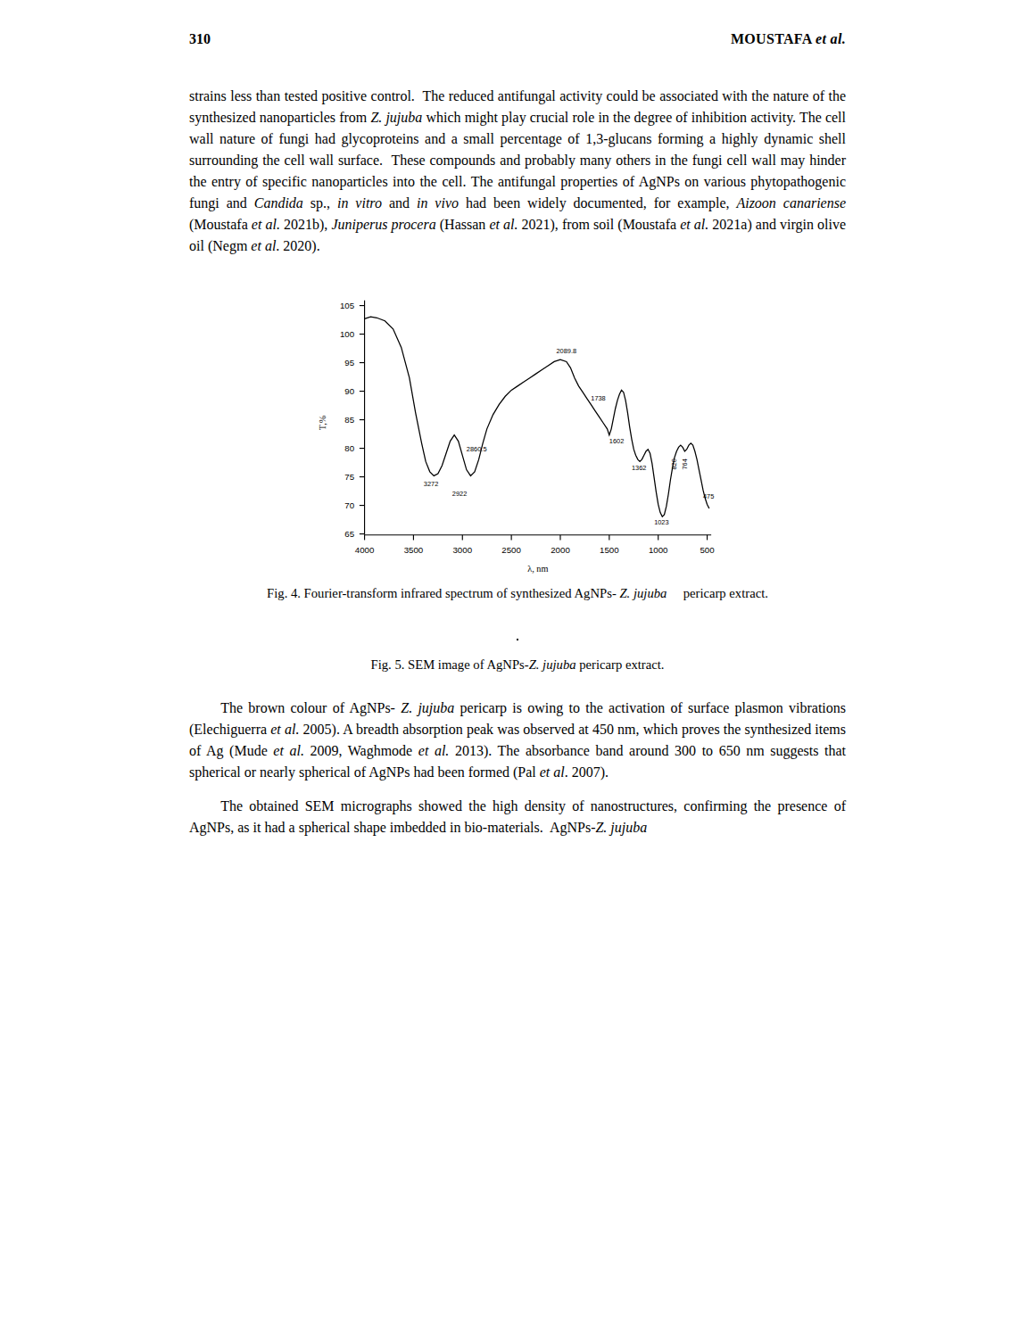310 MOUSTAFA et al.
strains less than tested positive control. The reduced antifungal activity could be associated with the nature of the synthesized nanoparticles from Z. jujuba which might play crucial role in the degree of inhibition activity. The cell wall nature of fungi had glycoproteins and a small percentage of 1,3-glucans forming a highly dynamic shell surrounding the cell wall surface. These compounds and probably many others in the fungi cell wall may hinder the entry of specific nanoparticles into the cell. The antifungal properties of AgNPs on various phytopathogenic fungi and Candida sp., in vitro and in vivo had been widely documented, for example, Aizoon canariense (Moustafa et al. 2021b), Juniperus procera (Hassan et al. 2021), from soil (Moustafa et al. 2021a) and virgin olive oil (Negm et al. 2020).
105 100 95 90 85 80 75 70 65 4000 3500 3000 2500 2000 1500 1000 500 T,% λ, nm 3272 2922 2860.5 2089.8 1738 1602 1362 1023 820 764 475
Fig. 4. Fourier-transform infrared spectrum of synthesized AgNPs- Z. jujuba pericarp extract.
0.25µm 0.20µm 0.53µm 0.45µm 0.60µm 0.33µm 0.40µm 0.71µm 0.43µm 20kU X5,000 5µm 10 32 SEI
Fig. 5. SEM image of AgNPs-Z. jujuba pericarp extract.
The brown colour of AgNPs- Z. jujuba pericarp is owing to the activation of surface plasmon vibrations (Elechiguerra et al. 2005). A breadth absorption peak was observed at 450 nm, which proves the synthesized items of Ag (Mude et al. 2009, Waghmode et al. 2013). The absorbance band around 300 to 650 nm suggests that spherical or nearly spherical of AgNPs had been formed (Pal et al. 2007).
The obtained SEM micrographs showed the high density of nanostructures, confirming the presence of AgNPs, as it had a spherical shape imbedded in bio-materials. AgNPs-Z. jujuba